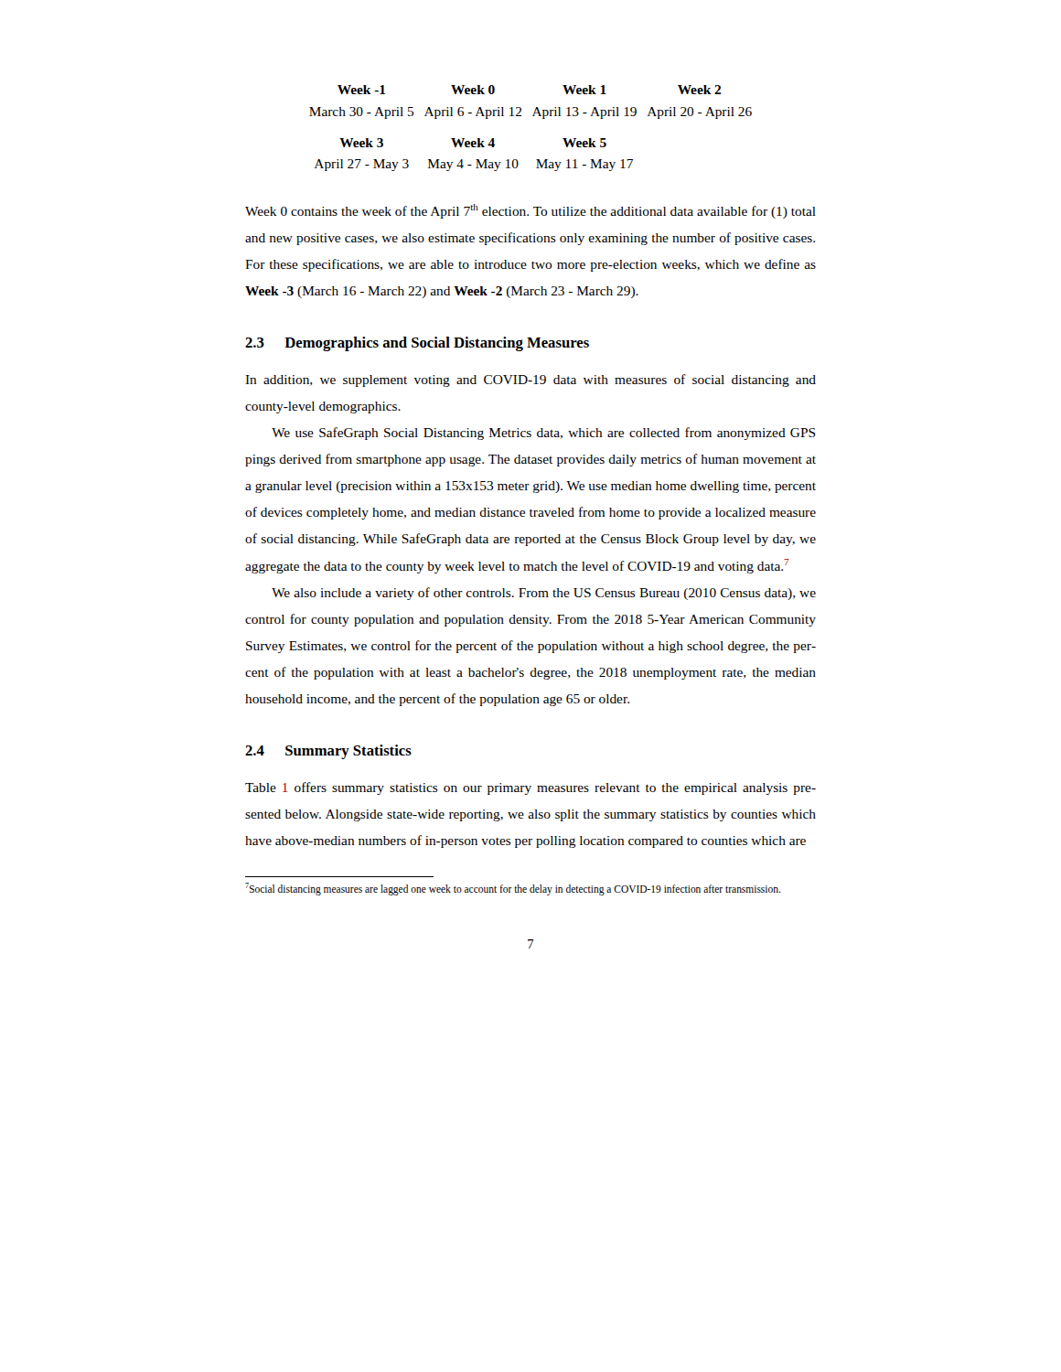| Week -1 | Week 0 | Week 1 | Week 2 |
| March 30 - April 5 | April 6 - April 12 | April 13 - April 19 | April 20 - April 26 |
| Week 3 | Week 4 | Week 5 | |
| April 27 - May 3 | May 4 - May 10 | May 11 - May 17 | |
Week 0 contains the week of the April 7th election. To utilize the additional data available for (1) total and new positive cases, we also estimate specifications only examining the number of positive cases. For these specifications, we are able to introduce two more pre-election weeks, which we define as Week -3 (March 16 - March 22) and Week -2 (March 23 - March 29).
2.3 Demographics and Social Distancing Measures
In addition, we supplement voting and COVID-19 data with measures of social distancing and county-level demographics.
We use SafeGraph Social Distancing Metrics data, which are collected from anonymized GPS pings derived from smartphone app usage. The dataset provides daily metrics of human movement at a granular level (precision within a 153x153 meter grid). We use median home dwelling time, percent of devices completely home, and median distance traveled from home to provide a localized measure of social distancing. While SafeGraph data are reported at the Census Block Group level by day, we aggregate the data to the county by week level to match the level of COVID-19 and voting data.7
We also include a variety of other controls. From the US Census Bureau (2010 Census data), we control for county population and population density. From the 2018 5-Year American Community Survey Estimates, we control for the percent of the population without a high school degree, the percent of the population with at least a bachelor's degree, the 2018 unemployment rate, the median household income, and the percent of the population age 65 or older.
2.4 Summary Statistics
Table 1 offers summary statistics on our primary measures relevant to the empirical analysis presented below. Alongside state-wide reporting, we also split the summary statistics by counties which have above-median numbers of in-person votes per polling location compared to counties which are
7Social distancing measures are lagged one week to account for the delay in detecting a COVID-19 infection after transmission.
7